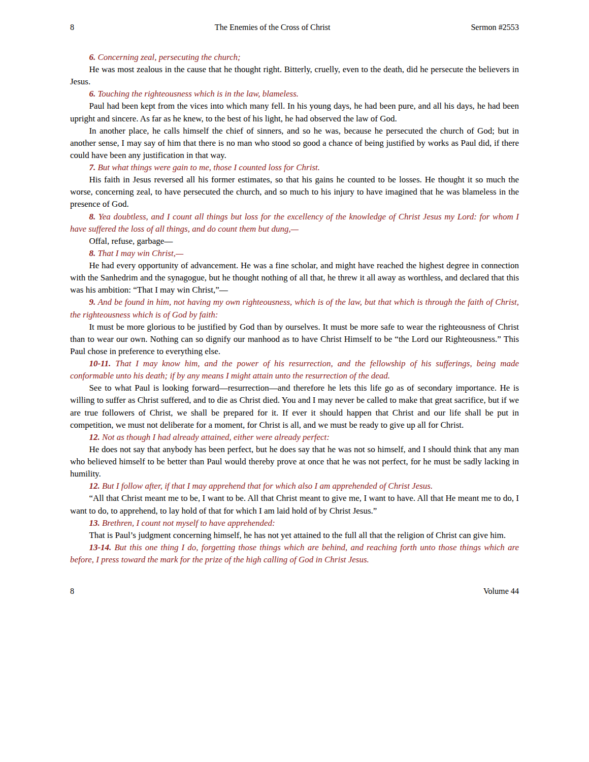8 The Enemies of the Cross of Christ Sermon #2553
6. Concerning zeal, persecuting the church;
He was most zealous in the cause that he thought right. Bitterly, cruelly, even to the death, did he persecute the believers in Jesus.
6. Touching the righteousness which is in the law, blameless.
Paul had been kept from the vices into which many fell. In his young days, he had been pure, and all his days, he had been upright and sincere. As far as he knew, to the best of his light, he had observed the law of God.
In another place, he calls himself the chief of sinners, and so he was, because he persecuted the church of God; but in another sense, I may say of him that there is no man who stood so good a chance of being justified by works as Paul did, if there could have been any justification in that way.
7. But what things were gain to me, those I counted loss for Christ.
His faith in Jesus reversed all his former estimates, so that his gains he counted to be losses. He thought it so much the worse, concerning zeal, to have persecuted the church, and so much to his injury to have imagined that he was blameless in the presence of God.
8. Yea doubtless, and I count all things but loss for the excellency of the knowledge of Christ Jesus my Lord: for whom I have suffered the loss of all things, and do count them but dung,—
Offal, refuse, garbage—
8. That I may win Christ,—
He had every opportunity of advancement. He was a fine scholar, and might have reached the highest degree in connection with the Sanhedrim and the synagogue, but he thought nothing of all that, he threw it all away as worthless, and declared that this was his ambition: “That I may win Christ,”—
9. And be found in him, not having my own righteousness, which is of the law, but that which is through the faith of Christ, the righteousness which is of God by faith:
It must be more glorious to be justified by God than by ourselves. It must be more safe to wear the righteousness of Christ than to wear our own. Nothing can so dignify our manhood as to have Christ Himself to be “the Lord our Righteousness.” This Paul chose in preference to everything else.
10-11. That I may know him, and the power of his resurrection, and the fellowship of his sufferings, being made conformable unto his death; if by any means I might attain unto the resurrection of the dead.
See to what Paul is looking forward—resurrection—and therefore he lets this life go as of secondary importance. He is willing to suffer as Christ suffered, and to die as Christ died. You and I may never be called to make that great sacrifice, but if we are true followers of Christ, we shall be prepared for it. If ever it should happen that Christ and our life shall be put in competition, we must not deliberate for a moment, for Christ is all, and we must be ready to give up all for Christ.
12. Not as though I had already attained, either were already perfect:
He does not say that anybody has been perfect, but he does say that he was not so himself, and I should think that any man who believed himself to be better than Paul would thereby prove at once that he was not perfect, for he must be sadly lacking in humility.
12. But I follow after, if that I may apprehend that for which also I am apprehended of Christ Jesus.
“All that Christ meant me to be, I want to be. All that Christ meant to give me, I want to have. All that He meant me to do, I want to do, to apprehend, to lay hold of that for which I am laid hold of by Christ Jesus.”
13. Brethren, I count not myself to have apprehended:
That is Paul’s judgment concerning himself, he has not yet attained to the full all that the religion of Christ can give him.
13-14. But this one thing I do, forgetting those things which are behind, and reaching forth unto those things which are before, I press toward the mark for the prize of the high calling of God in Christ Jesus.
8 Volume 44